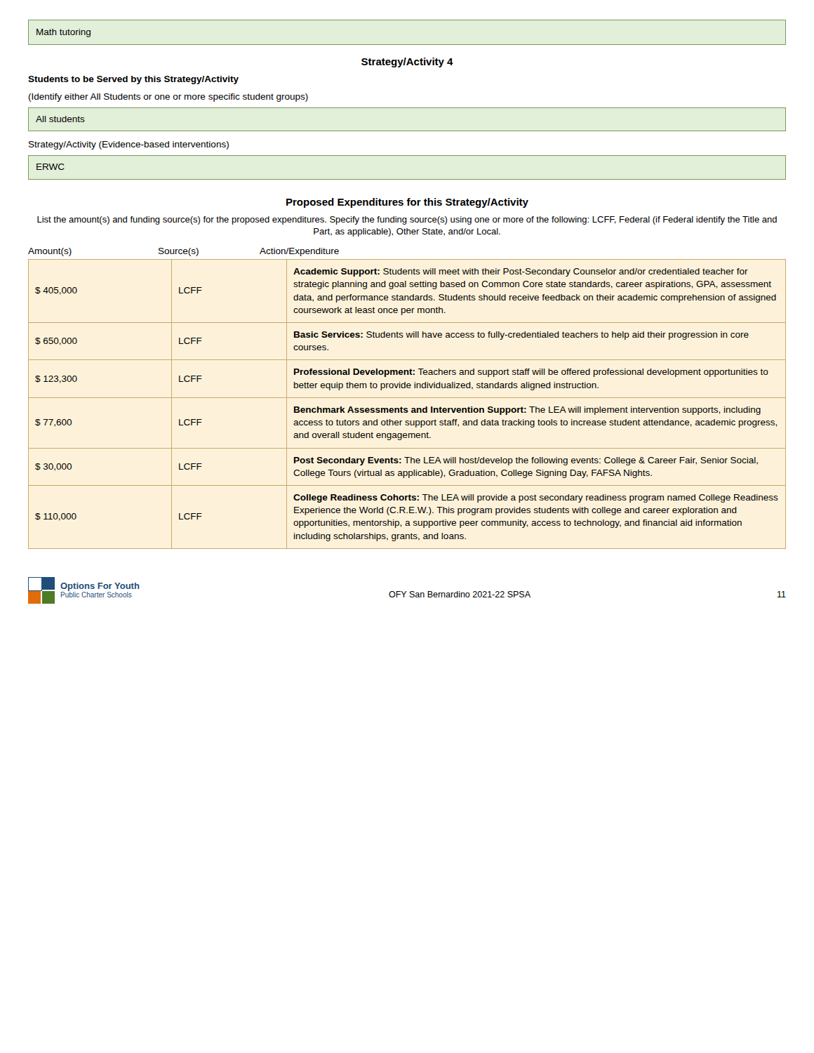Math tutoring
Strategy/Activity 4
Students to be Served by this Strategy/Activity
(Identify either All Students or one or more specific student groups)
All students
Strategy/Activity (Evidence-based interventions)
ERWC
Proposed Expenditures for this Strategy/Activity
List the amount(s) and funding source(s) for the proposed expenditures. Specify the funding source(s) using one or more of the following: LCFF, Federal (if Federal identify the Title and Part, as applicable), Other State, and/or Local.
Amount(s)
Source(s)
Action/Expenditure
| $ 405,000 | LCFF | Academic Support: Students will meet with their Post-Secondary Counselor and/or credentialed teacher for strategic planning and goal setting based on Common Core state standards, career aspirations, GPA, assessment data, and performance standards. Students should receive feedback on their academic comprehension of assigned coursework at least once per month. |
| $ 650,000 | LCFF | Basic Services: Students will have access to fully-credentialed teachers to help aid their progression in core courses. |
| $ 123,300 | LCFF | Professional Development: Teachers and support staff will be offered professional development opportunities to better equip them to provide individualized, standards aligned instruction. |
| $ 77,600 | LCFF | Benchmark Assessments and Intervention Support: The LEA will implement intervention supports, including access to tutors and other support staff, and data tracking tools to increase student attendance, academic progress, and overall student engagement. |
| $ 30,000 | LCFF | Post Secondary Events: The LEA will host/develop the following events: College & Career Fair, Senior Social, College Tours (virtual as applicable), Graduation, College Signing Day, FAFSA Nights. |
| $ 110,000 | LCFF | College Readiness Cohorts: The LEA will provide a post secondary readiness program named College Readiness Experience the World (C.R.E.W.). This program provides students with college and career exploration and opportunities, mentorship, a supportive peer community, access to technology, and financial aid information including scholarships, grants, and loans. |
Options For Youth
Public Charter Schools
OFY San Bernardino 2021-22 SPSA
11